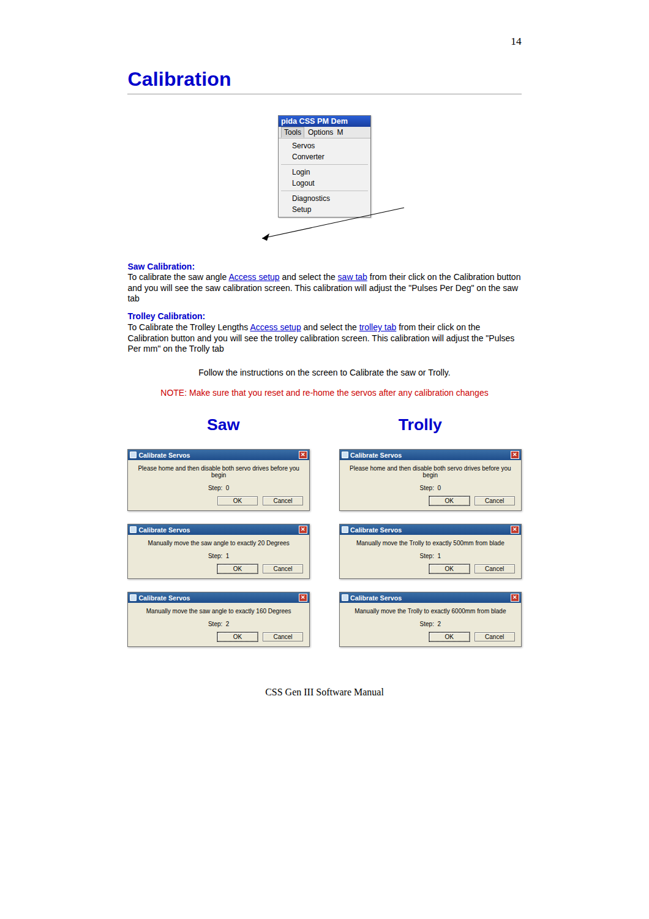14
Calibration
pida CSS PM Dem
Tools Options M
Servos
Converter
Login
Logout
Diagnostics
Setup
Saw Calibration:
To calibrate the saw angle Access setup and select the saw tab from their click on the Calibration button and you will see the saw calibration screen. This calibration will adjust the "Pulses Per Deg" on the saw tab
Trolley Calibration:
To Calibrate the Trolley Lengths Access setup and select the trolley tab from their click on the Calibration button and you will see the trolley calibration screen. This calibration will adjust the "Pulses Per mm" on the Trolly tab
Follow the instructions on the screen to Calibrate the saw or Trolly.
NOTE: Make sure that you reset and re-home the servos after any calibration changes
Saw
Trolly
Calibrate Servos ✕
Please home and then disable both servo drives before you begin
Step: 0
OK Cancel
Calibrate Servos ✕
Manually move the saw angle to exactly 20 Degrees
Step: 1
OK Cancel
Calibrate Servos ✕
Manually move the saw angle to exactly 160 Degrees
Step: 2
OK Cancel
Calibrate Servos ✕
Please home and then disable both servo drives before you begin
Step: 0
OK Cancel
Calibrate Servos ✕
Manually move the Trolly to exactly 500mm from blade
Step: 1
OK Cancel
Calibrate Servos ✕
Manually move the Trolly to exactly 6000mm from blade
Step: 2
OK Cancel
CSS Gen III Software Manual